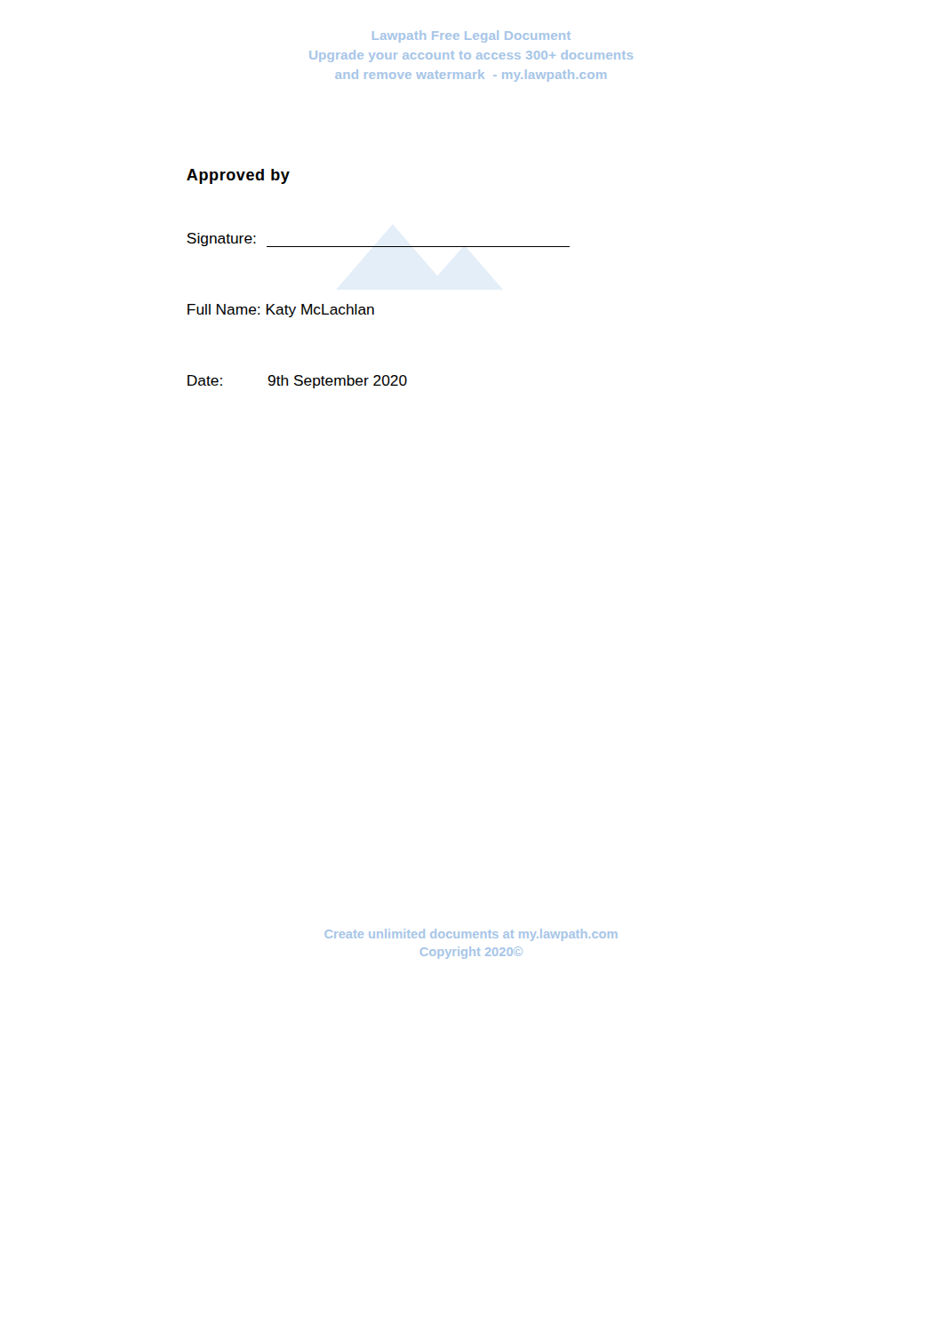Lawpath Free Legal Document
Upgrade your account to access 300+ documents
and remove watermark - my.lawpath.com
Approved by
Signature:
Full Name: Katy McLachlan
Date: 9th September 2020
Create unlimited documents at my.lawpath.com
Copyright 2020©